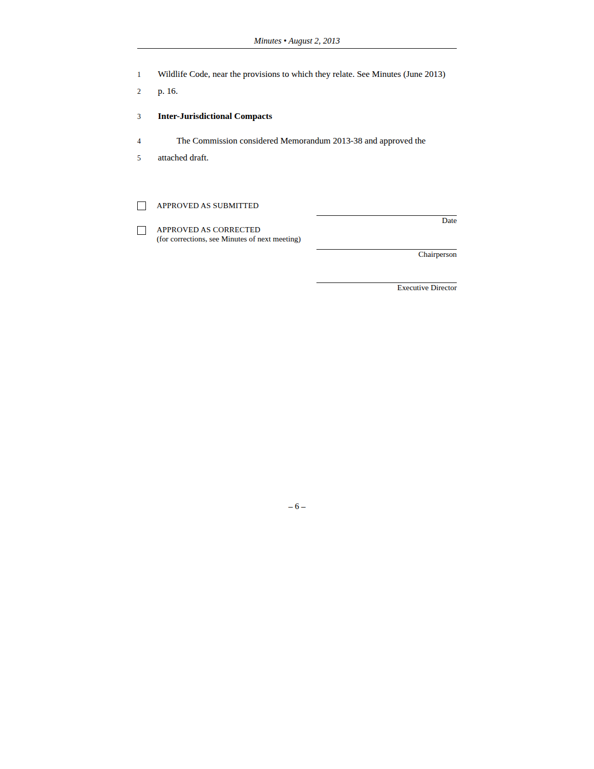Minutes • August 2, 2013
1
Wildlife Code, near the provisions to which they relate. See Minutes (June 2013)
2
p. 16.
3
Inter-Jurisdictional Compacts
4
The Commission considered Memorandum 2013-38 and approved the
5
attached draft.
APPROVED AS SUBMITTED
APPROVED AS CORRECTED
(for corrections, see Minutes of next meeting)
Date
Chairperson
Executive Director
– 6 –